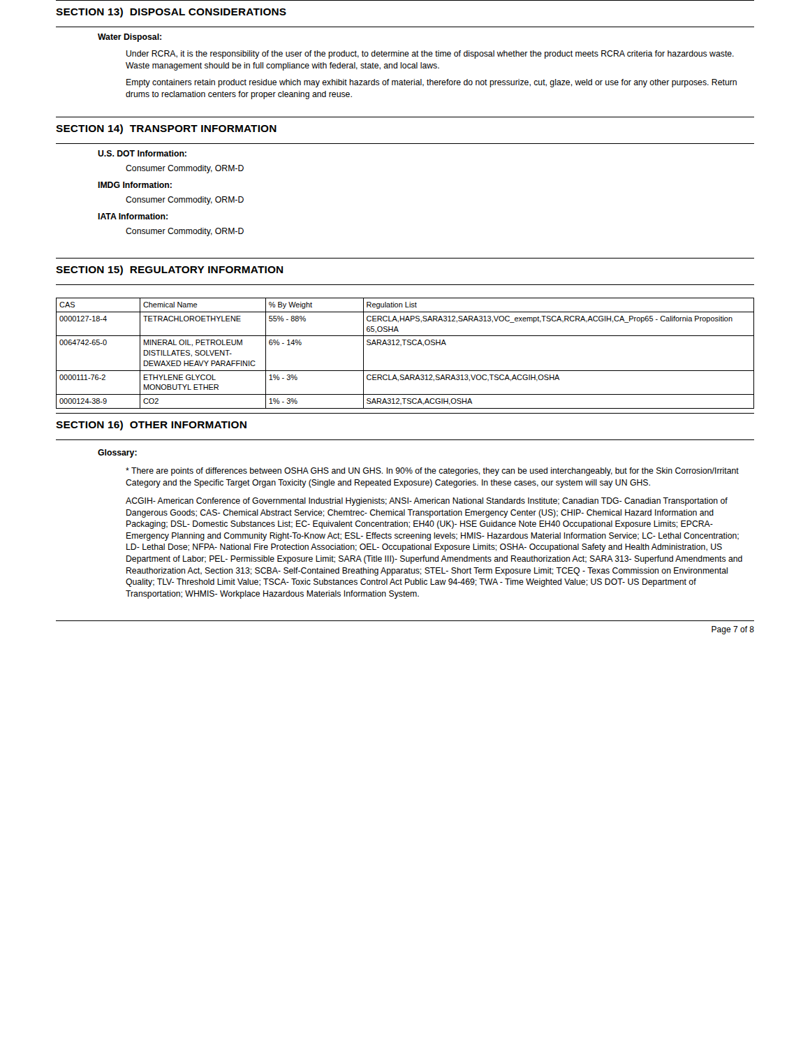SECTION 13) DISPOSAL CONSIDERATIONS
Water Disposal:
Under RCRA, it is the responsibility of the user of the product, to determine at the time of disposal whether the product meets RCRA criteria for hazardous waste. Waste management should be in full compliance with federal, state, and local laws.
Empty containers retain product residue which may exhibit hazards of material, therefore do not pressurize, cut, glaze, weld or use for any other purposes. Return drums to reclamation centers for proper cleaning and reuse.
SECTION 14) TRANSPORT INFORMATION
U.S. DOT Information:
Consumer Commodity, ORM-D
IMDG Information:
Consumer Commodity, ORM-D
IATA Information:
Consumer Commodity, ORM-D
SECTION 15) REGULATORY INFORMATION
| CAS | Chemical Name | % By Weight | Regulation List |
| --- | --- | --- | --- |
| 0000127-18-4 | TETRACHLOROETHYLENE | 55% - 88% | CERCLA,HAPS,SARA312,SARA313,VOC_exempt,TSCA,RCRA,ACGIH,CA_Prop65 - California Proposition 65,OSHA |
| 0064742-65-0 | MINERAL OIL, PETROLEUM DISTILLATES, SOLVENT-DEWAXED HEAVY PARAFFINIC | 6% - 14% | SARA312,TSCA,OSHA |
| 0000111-76-2 | ETHYLENE GLYCOL MONOBUTYL ETHER | 1% - 3% | CERCLA,SARA312,SARA313,VOC,TSCA,ACGIH,OSHA |
| 0000124-38-9 | CO2 | 1% - 3% | SARA312,TSCA,ACGIH,OSHA |
SECTION 16) OTHER INFORMATION
Glossary:
* There are points of differences between OSHA GHS and UN GHS. In 90% of the categories, they can be used interchangeably, but for the Skin Corrosion/Irritant Category and the Specific Target Organ Toxicity (Single and Repeated Exposure) Categories. In these cases, our system will say UN GHS.
ACGIH- American Conference of Governmental Industrial Hygienists; ANSI- American National Standards Institute; Canadian TDG- Canadian Transportation of Dangerous Goods; CAS- Chemical Abstract Service; Chemtrec- Chemical Transportation Emergency Center (US); CHIP- Chemical Hazard Information and Packaging; DSL- Domestic Substances List; EC- Equivalent Concentration; EH40 (UK)- HSE Guidance Note EH40 Occupational Exposure Limits; EPCRA- Emergency Planning and Community Right-To-Know Act; ESL- Effects screening levels; HMIS- Hazardous Material Information Service; LC- Lethal Concentration; LD- Lethal Dose; NFPA- National Fire Protection Association; OEL- Occupational Exposure Limits; OSHA- Occupational Safety and Health Administration, US Department of Labor; PEL- Permissible Exposure Limit; SARA (Title III)- Superfund Amendments and Reauthorization Act; SARA 313- Superfund Amendments and Reauthorization Act, Section 313; SCBA- Self-Contained Breathing Apparatus; STEL- Short Term Exposure Limit; TCEQ - Texas Commission on Environmental Quality; TLV- Threshold Limit Value; TSCA- Toxic Substances Control Act Public Law 94-469; TWA - Time Weighted Value; US DOT- US Department of Transportation; WHMIS- Workplace Hazardous Materials Information System.
Page 7 of 8